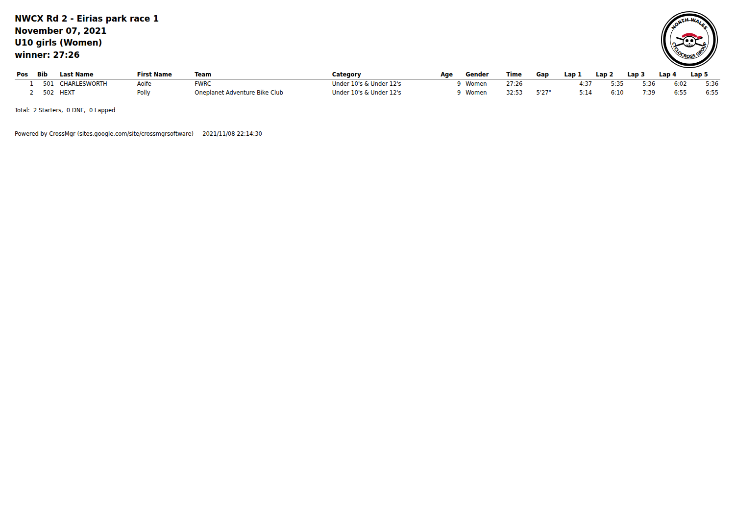NORTH WALES CYCLOCROSS GROUP
NWCX Rd 2 - Eirias park race 1
November 07, 2021
U10 girls (Women)
winner: 27:26
| Pos | Bib | Last Name | First Name | Team | Category | Age | Gender | Time | Gap | Lap 1 | Lap 2 | Lap 3 | Lap 4 | Lap 5 |
| --- | --- | --- | --- | --- | --- | --- | --- | --- | --- | --- | --- | --- | --- | --- |
| 1 | 501 | CHARLESWORTH | Aoife | FWRC | Under 10's & Under 12's | 9 | Women | 27:26 | | 4:37 | 5:35 | 5:36 | 6:02 | 5:36 |
| 2 | 502 | HEXT | Polly | Oneplanet Adventure Bike Club | Under 10's & Under 12's | 9 | Women | 32:53 | 5'27" | 5:14 | 6:10 | 7:39 | 6:55 | 6:55 |
Total: 2 Starters, 0 DNF, 0 Lapped
Powered by CrossMgr (sites.google.com/site/crossmgrsoftware) 2021/11/08 22:14:30